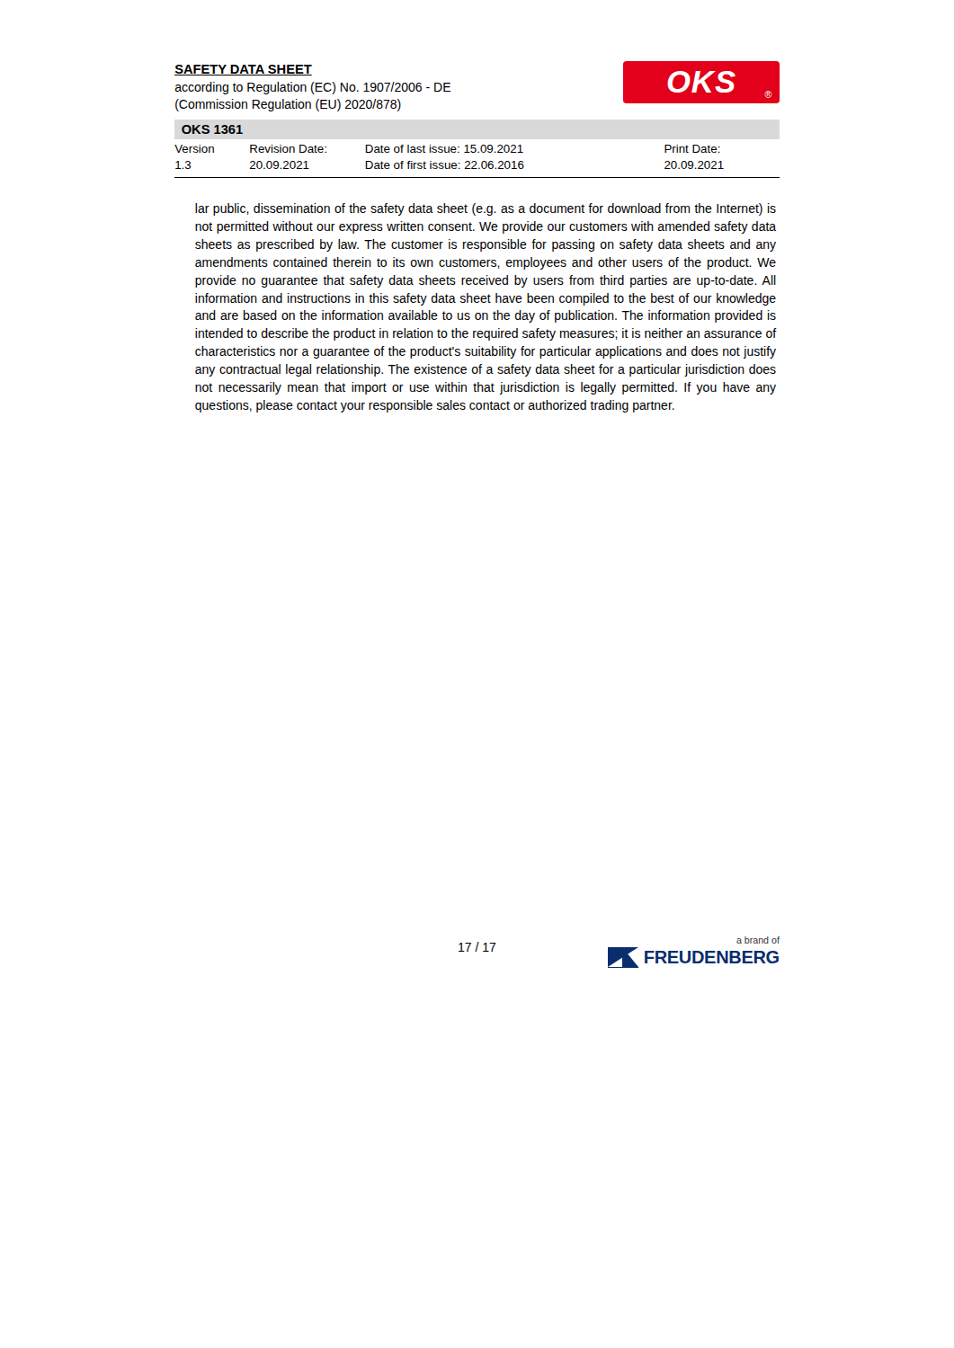SAFETY DATA SHEET
according to Regulation (EC) No. 1907/2006 - DE
(Commission Regulation (EU) 2020/878)
OKS®
OKS 1361
Version
1.3
Revision Date:
20.09.2021
Date of last issue: 15.09.2021
Date of first issue: 22.06.2016
Print Date:
20.09.2021
lar public, dissemination of the safety data sheet (e.g. as a document for download from the Internet) is not permitted without our express written consent. We provide our customers with amended safety data sheets as prescribed by law. The customer is responsible for passing on safety data sheets and any amendments contained therein to its own customers, employees and other users of the product. We provide no guarantee that safety data sheets received by users from third parties are up-to-date. All information and instructions in this safety data sheet have been compiled to the best of our knowledge and are based on the information available to us on the day of publication. The information provided is intended to describe the product in relation to the required safety measures; it is neither an assurance of characteristics nor a guarantee of the product's suitability for particular applications and does not justify any contractual legal relationship. The existence of a safety data sheet for a particular jurisdiction does not necessarily mean that import or use within that jurisdiction is legally permitted. If you have any questions, please contact your responsible sales contact or authorized trading partner.
17 / 17
a brand of
FREUDENBERG